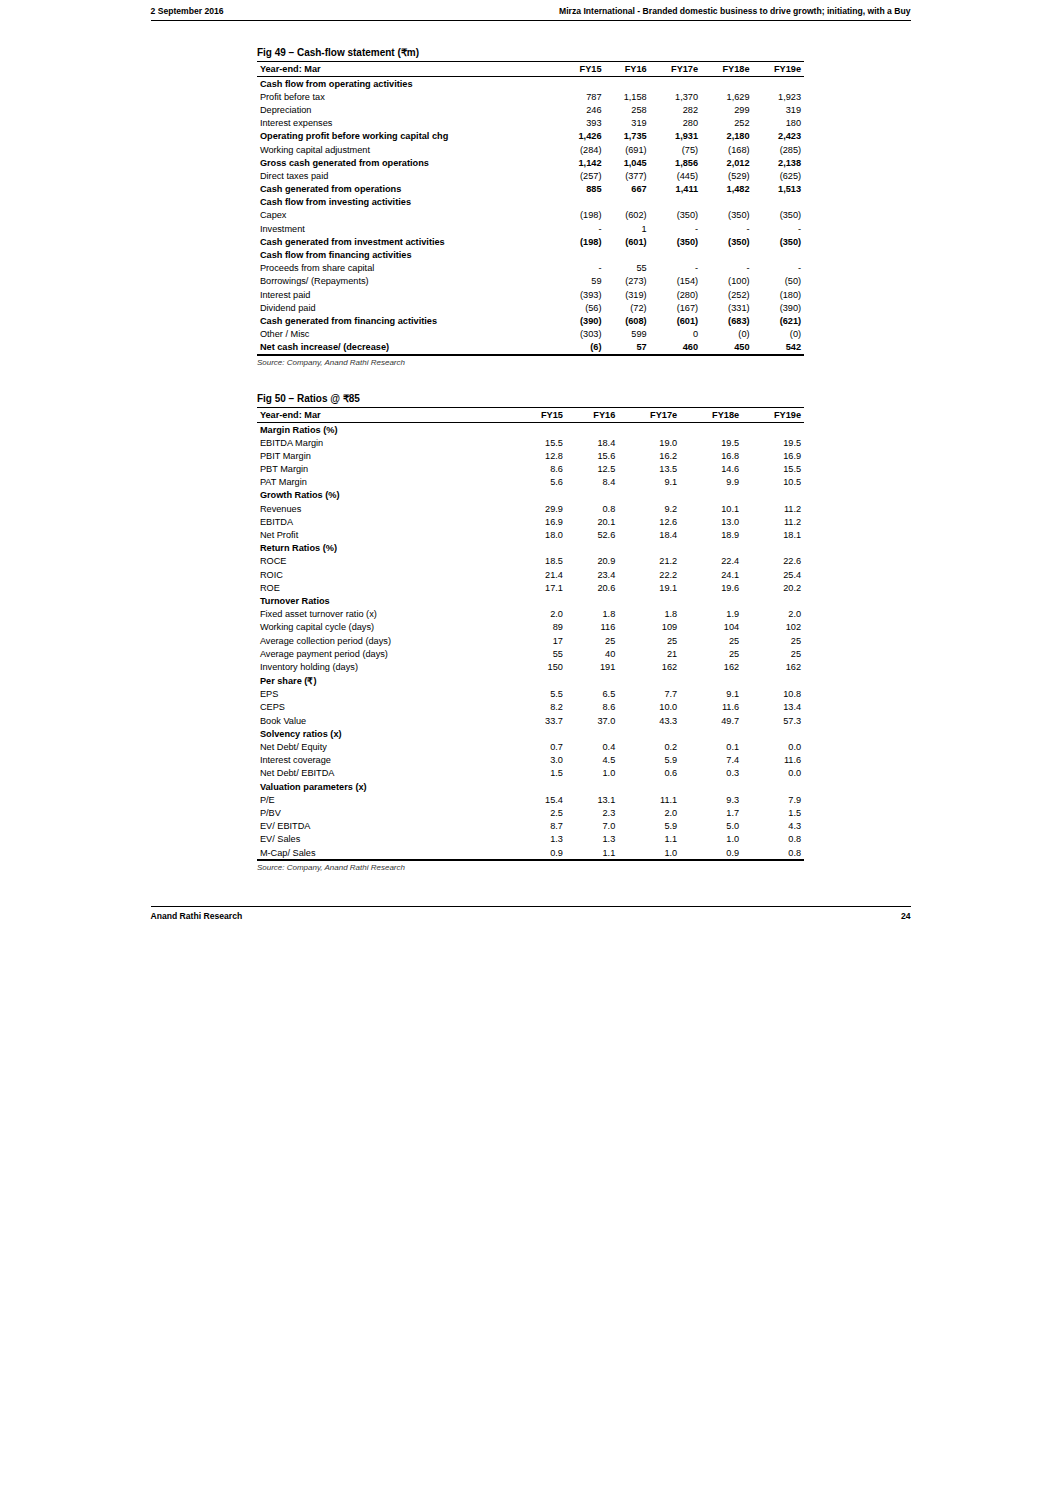2 September 2016
Mirza International - Branded domestic business to drive growth; initiating, with a Buy
Fig 49 – Cash-flow statement (₹m)
| Year-end: Mar | FY15 | FY16 | FY17e | FY18e | FY19e |
| --- | --- | --- | --- | --- | --- |
| Cash flow from operating activities | | | | | |
| Profit before tax | 787 | 1,158 | 1,370 | 1,629 | 1,923 |
| Depreciation | 246 | 258 | 282 | 299 | 319 |
| Interest expenses | 393 | 319 | 280 | 252 | 180 |
| Operating profit before working capital chg | 1,426 | 1,735 | 1,931 | 2,180 | 2,423 |
| Working capital adjustment | (284) | (691) | (75) | (168) | (285) |
| Gross cash generated from operations | 1,142 | 1,045 | 1,856 | 2,012 | 2,138 |
| Direct taxes paid | (257) | (377) | (445) | (529) | (625) |
| Cash generated from operations | 885 | 667 | 1,411 | 1,482 | 1,513 |
| Cash flow from investing activities | | | | | |
| Capex | (198) | (602) | (350) | (350) | (350) |
| Investment | - | 1 | - | - | - |
| Cash generated from investment activities | (198) | (601) | (350) | (350) | (350) |
| Cash flow from financing activities | | | | | |
| Proceeds from share capital | - | 55 | - | - | - |
| Borrowings/ (Repayments) | 59 | (273) | (154) | (100) | (50) |
| Interest paid | (393) | (319) | (280) | (252) | (180) |
| Dividend paid | (56) | (72) | (167) | (331) | (390) |
| Cash generated from financing activities | (390) | (608) | (601) | (683) | (621) |
| Other / Misc | (303) | 599 | 0 | (0) | (0) |
| Net cash increase/ (decrease) | (6) | 57 | 460 | 450 | 542 |
Source: Company, Anand Rathi Research
Fig 50 – Ratios @ ₹85
| Year-end: Mar | FY15 | FY16 | FY17e | FY18e | FY19e |
| --- | --- | --- | --- | --- | --- |
| Margin Ratios (%) | | | | | |
| EBITDA Margin | 15.5 | 18.4 | 19.0 | 19.5 | 19.5 |
| PBIT Margin | 12.8 | 15.6 | 16.2 | 16.8 | 16.9 |
| PBT Margin | 8.6 | 12.5 | 13.5 | 14.6 | 15.5 |
| PAT Margin | 5.6 | 8.4 | 9.1 | 9.9 | 10.5 |
| Growth Ratios (%) | | | | | |
| Revenues | 29.9 | 0.8 | 9.2 | 10.1 | 11.2 |
| EBITDA | 16.9 | 20.1 | 12.6 | 13.0 | 11.2 |
| Net Profit | 18.0 | 52.6 | 18.4 | 18.9 | 18.1 |
| Return Ratios (%) | | | | | |
| ROCE | 18.5 | 20.9 | 21.2 | 22.4 | 22.6 |
| ROIC | 21.4 | 23.4 | 22.2 | 24.1 | 25.4 |
| ROE | 17.1 | 20.6 | 19.1 | 19.6 | 20.2 |
| Turnover Ratios | | | | | |
| Fixed asset turnover ratio (x) | 2.0 | 1.8 | 1.8 | 1.9 | 2.0 |
| Working capital cycle (days) | 89 | 116 | 109 | 104 | 102 |
| Average collection period (days) | 17 | 25 | 25 | 25 | 25 |
| Average payment period (days) | 55 | 40 | 21 | 25 | 25 |
| Inventory holding (days) | 150 | 191 | 162 | 162 | 162 |
| Per share ( ₹ ) | | | | | |
| EPS | 5.5 | 6.5 | 7.7 | 9.1 | 10.8 |
| CEPS | 8.2 | 8.6 | 10.0 | 11.6 | 13.4 |
| Book Value | 33.7 | 37.0 | 43.3 | 49.7 | 57.3 |
| Solvency ratios (x) | | | | | |
| Net Debt/ Equity | 0.7 | 0.4 | 0.2 | 0.1 | 0.0 |
| Interest coverage | 3.0 | 4.5 | 5.9 | 7.4 | 11.6 |
| Net Debt/ EBITDA | 1.5 | 1.0 | 0.6 | 0.3 | 0.0 |
| Valuation parameters (x) | | | | | |
| P/E | 15.4 | 13.1 | 11.1 | 9.3 | 7.9 |
| P/BV | 2.5 | 2.3 | 2.0 | 1.7 | 1.5 |
| EV/ EBITDA | 8.7 | 7.0 | 5.9 | 5.0 | 4.3 |
| EV/ Sales | 1.3 | 1.3 | 1.1 | 1.0 | 0.8 |
| M-Cap/ Sales | 0.9 | 1.1 | 1.0 | 0.9 | 0.8 |
Source: Company, Anand Rathi Research
Anand Rathi Research
24